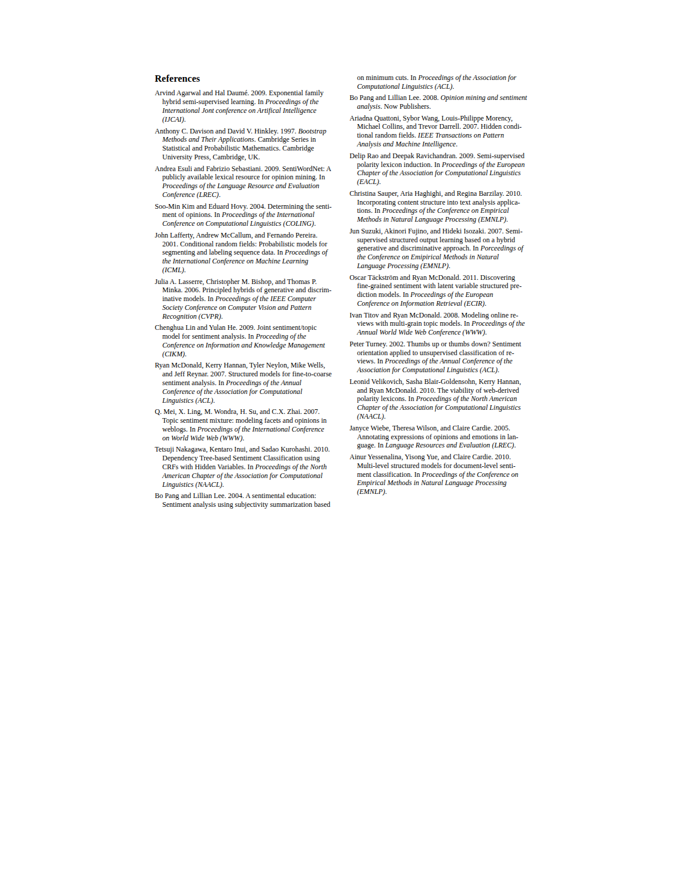References
Arvind Agarwal and Hal Daumé. 2009. Exponential family hybrid semi-supervised learning. In Proceedings of the International Jont conference on Artifical Intelligence (IJCAI).
Anthony C. Davison and David V. Hinkley. 1997. Bootstrap Methods and Their Applications. Cambridge Series in Statistical and Probabilistic Mathematics. Cambridge University Press, Cambridge, UK.
Andrea Esuli and Fabrizio Sebastiani. 2009. SentiWordNet: A publicly available lexical resource for opinion mining. In Proceedings of the Language Resource and Evaluation Conference (LREC).
Soo-Min Kim and Eduard Hovy. 2004. Determining the sentiment of opinions. In Proceedings of the International Conference on Computational Linguistics (COLING).
John Lafferty, Andrew McCallum, and Fernando Pereira. 2001. Conditional random fields: Probabilistic models for segmenting and labeling sequence data. In Proceedings of the International Conference on Machine Learning (ICML).
Julia A. Lasserre, Christopher M. Bishop, and Thomas P. Minka. 2006. Principled hybrids of generative and discriminative models. In Proceedings of the IEEE Computer Society Conference on Computer Vision and Pattern Recognition (CVPR).
Chenghua Lin and Yulan He. 2009. Joint sentiment/topic model for sentiment analysis. In Proceeding of the Conference on Information and Knowledge Management (CIKM).
Ryan McDonald, Kerry Hannan, Tyler Neylon, Mike Wells, and Jeff Reynar. 2007. Structured models for fine-to-coarse sentiment analysis. In Proceedings of the Annual Conference of the Association for Computational Linguistics (ACL).
Q. Mei, X. Ling, M. Wondra, H. Su, and C.X. Zhai. 2007. Topic sentiment mixture: modeling facets and opinions in weblogs. In Proceedings of the International Conference on World Wide Web (WWW).
Tetsuji Nakagawa, Kentaro Inui, and Sadao Kurohashi. 2010. Dependency Tree-based Sentiment Classification using CRFs with Hidden Variables. In Proceedings of the North American Chapter of the Association for Computational Linguistics (NAACL).
Bo Pang and Lillian Lee. 2004. A sentimental education: Sentiment analysis using subjectivity summarization based on minimum cuts. In Proceedings of the Association for Computational Linguistics (ACL).
Bo Pang and Lillian Lee. 2008. Opinion mining and sentiment analysis. Now Publishers.
Ariadna Quattoni, Sybor Wang, Louis-Philippe Morency, Michael Collins, and Trevor Darrell. 2007. Hidden conditional random fields. IEEE Transactions on Pattern Analysis and Machine Intelligence.
Delip Rao and Deepak Ravichandran. 2009. Semi-supervised polarity lexicon induction. In Proceedings of the European Chapter of the Association for Computational Linguistics (EACL).
Christina Sauper, Aria Haghighi, and Regina Barzilay. 2010. Incorporating content structure into text analysis applications. In Proceedings of the Conference on Empirical Methods in Natural Language Processing (EMNLP).
Jun Suzuki, Akinori Fujino, and Hideki Isozaki. 2007. Semi-supervised structured output learning based on a hybrid generative and discriminative approach. In Porceedings of the Conference on Emipirical Methods in Natural Language Processing (EMNLP).
Oscar Täckström and Ryan McDonald. 2011. Discovering fine-grained sentiment with latent variable structured prediction models. In Proceedings of the European Conference on Information Retrieval (ECIR).
Ivan Titov and Ryan McDonald. 2008. Modeling online reviews with multi-grain topic models. In Proceedings of the Annual World Wide Web Conference (WWW).
Peter Turney. 2002. Thumbs up or thumbs down? Sentiment orientation applied to unsupervised classification of reviews. In Proceedings of the Annual Conference of the Association for Computational Linguistics (ACL).
Leonid Velikovich, Sasha Blair-Goldensohn, Kerry Hannan, and Ryan McDonald. 2010. The viability of web-derived polarity lexicons. In Proceedings of the North American Chapter of the Association for Computational Linguistics (NAACL).
Janyce Wiebe, Theresa Wilson, and Claire Cardie. 2005. Annotating expressions of opinions and emotions in language. In Language Resources and Evaluation (LREC).
Ainur Yessenalina, Yisong Yue, and Claire Cardie. 2010. Multi-level structured models for document-level sentiment classification. In Proceedings of the Conference on Empirical Methods in Natural Language Processing (EMNLP).